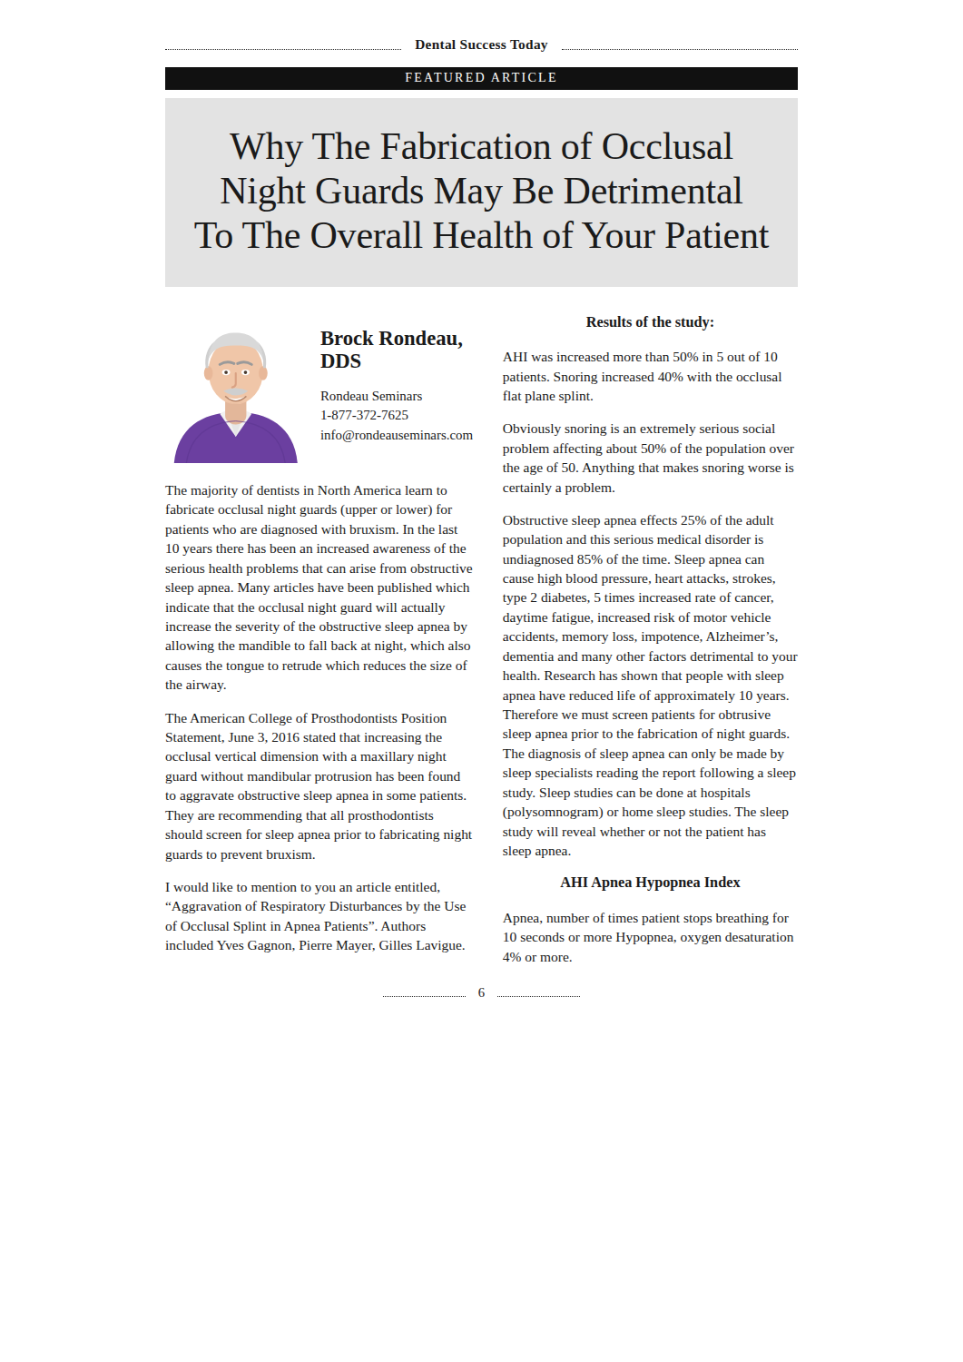Dental Success Today
FEATURED ARTICLE
Why The Fabrication of Occlusal
Night Guards May Be Detrimental
To The Overall Health of Your Patient
Brock Rondeau,
DDS
Rondeau Seminars
1-877-372-7625
info@rondeauseminars.com
The majority of dentists in North America learn to fabricate occlusal night guards (upper or lower) for patients who are diagnosed with bruxism. In the last 10 years there has been an increased awareness of the serious health problems that can arise from obstructive sleep apnea. Many articles have been published which indicate that the occlusal night guard will actually increase the severity of the obstructive sleep apnea by allowing the mandible to fall back at night, which also causes the tongue to retrude which reduces the size of the airway.
The American College of Prosthodontists Position Statement, June 3, 2016 stated that increasing the occlusal vertical dimension with a maxillary night guard without mandibular protrusion has been found to aggravate obstructive sleep apnea in some patients. They are recommending that all prosthodontists should screen for sleep apnea prior to fabricating night guards to prevent bruxism.
I would like to mention to you an article entitled, “Aggravation of Respiratory Disturbances by the Use of Occlusal Splint in Apnea Patients”. Authors included Yves Gagnon, Pierre Mayer, Gilles Lavigue.
Results of the study:
AHI was increased more than 50% in 5 out of 10 patients. Snoring increased 40% with the occlusal flat plane splint.
Obviously snoring is an extremely serious social problem affecting about 50% of the population over the age of 50. Anything that makes snoring worse is certainly a problem.
Obstructive sleep apnea effects 25% of the adult population and this serious medical disorder is undiagnosed 85% of the time. Sleep apnea can cause high blood pressure, heart attacks, strokes, type 2 diabetes, 5 times increased rate of cancer, daytime fatigue, increased risk of motor vehicle accidents, memory loss, impotence, Alzheimer’s, dementia and many other factors detrimental to your health. Research has shown that people with sleep apnea have reduced life of approximately 10 years. Therefore we must screen patients for obtrusive sleep apnea prior to the fabrication of night guards. The diagnosis of sleep apnea can only be made by sleep specialists reading the report following a sleep study. Sleep studies can be done at hospitals (polysomnogram) or home sleep studies. The sleep study will reveal whether or not the patient has sleep apnea.
AHI Apnea Hypopnea Index
Apnea, number of times patient stops breathing for 10 seconds or more Hypopnea, oxygen desaturation 4% or more.
6